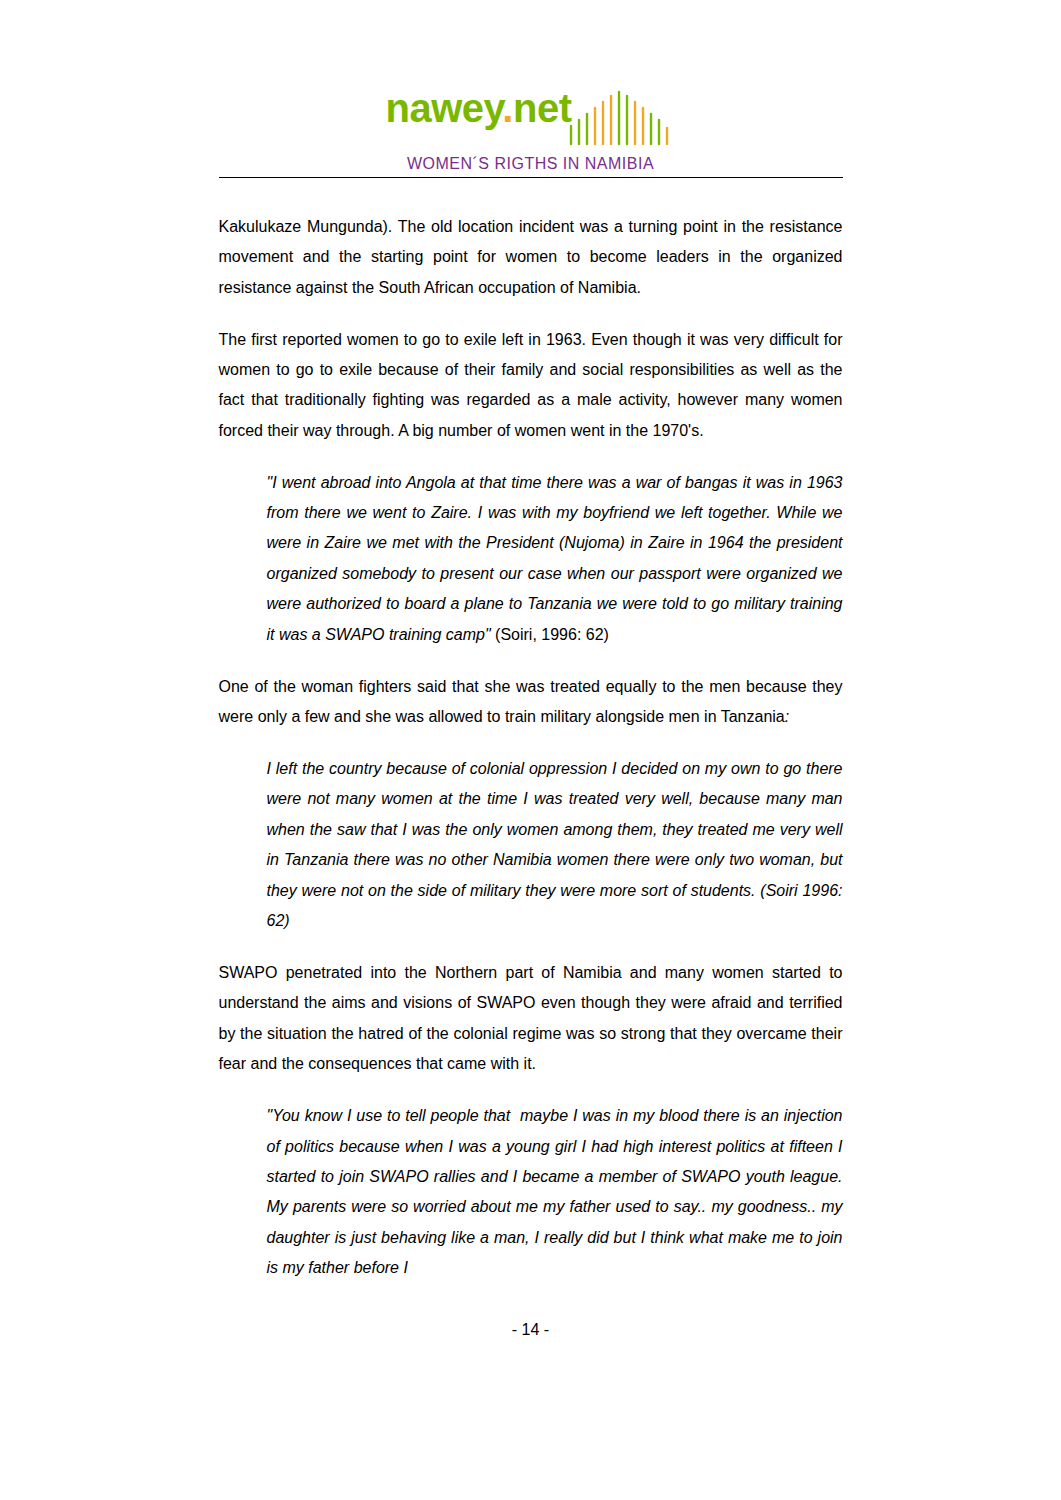nawey. net
WOMEN´S RIGTHS IN NAMIBIA
Kakulukaze Mungunda). The old location incident was a turning point in the resistance movement and the starting point for women to become leaders in the organized resistance against the South African occupation of Namibia.
The first reported women to go to exile left in 1963. Even though it was very difficult for women to go to exile because of their family and social responsibilities as well as the fact that traditionally fighting was regarded as a male activity, however many women forced their way through. A big number of women went in the 1970's.
"I went abroad into Angola at that time there was a war of bangas it was in 1963 from there we went to Zaire. I was with my boyfriend we left together. While we were in Zaire we met with the President (Nujoma) in Zaire in 1964 the president organized somebody to present our case when our passport were organized we were authorized to board a plane to Tanzania we were told to go military training it was a SWAPO training camp" (Soiri, 1996: 62)
One of the woman fighters said that she was treated equally to the men because they were only a few and she was allowed to train military alongside men in Tanzania:
I left the country because of colonial oppression I decided on my own to go there were not many women at the time I was treated very well, because many man when the saw that I was the only women among them, they treated me very well in Tanzania there was no other Namibia women there were only two woman, but they were not on the side of military they were more sort of students. (Soiri 1996: 62)
SWAPO penetrated into the Northern part of Namibia and many women started to understand the aims and visions of SWAPO even though they were afraid and terrified by the situation the hatred of the colonial regime was so strong that they overcame their fear and the consequences that came with it.
"You know I use to tell people that maybe I was in my blood there is an injection of politics because when I was a young girl I had high interest politics at fifteen I started to join SWAPO rallies and I became a member of SWAPO youth league. My parents were so worried about me my father used to say.. my goodness.. my daughter is just behaving like a man, I really did but I think what make me to join is my father before I
- 14 -